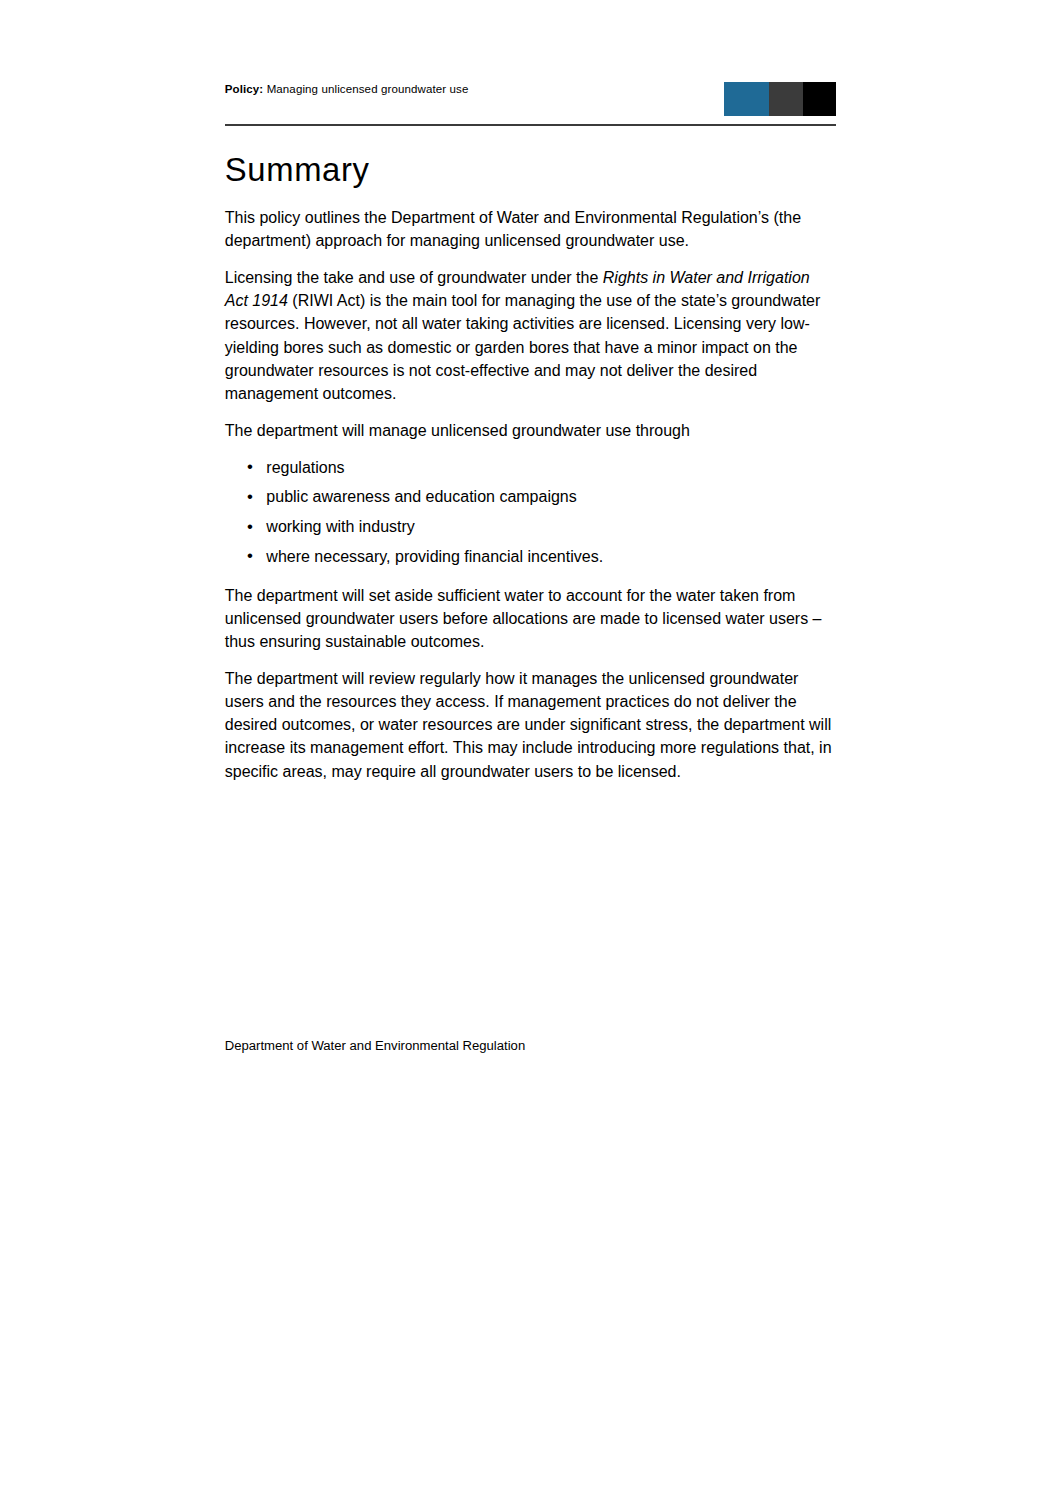Policy: Managing unlicensed groundwater use
Summary
This policy outlines the Department of Water and Environmental Regulation’s (the department) approach for managing unlicensed groundwater use.
Licensing the take and use of groundwater under the Rights in Water and Irrigation Act 1914 (RIWI Act) is the main tool for managing the use of the state’s groundwater resources. However, not all water taking activities are licensed. Licensing very low-yielding bores such as domestic or garden bores that have a minor impact on the groundwater resources is not cost-effective and may not deliver the desired management outcomes.
The department will manage unlicensed groundwater use through
regulations
public awareness and education campaigns
working with industry
where necessary, providing financial incentives.
The department will set aside sufficient water to account for the water taken from unlicensed groundwater users before allocations are made to licensed water users – thus ensuring sustainable outcomes.
The department will review regularly how it manages the unlicensed groundwater users and the resources they access. If management practices do not deliver the desired outcomes, or water resources are under significant stress, the department will increase its management effort. This may include introducing more regulations that, in specific areas, may require all groundwater users to be licensed.
Department of Water and Environmental Regulation